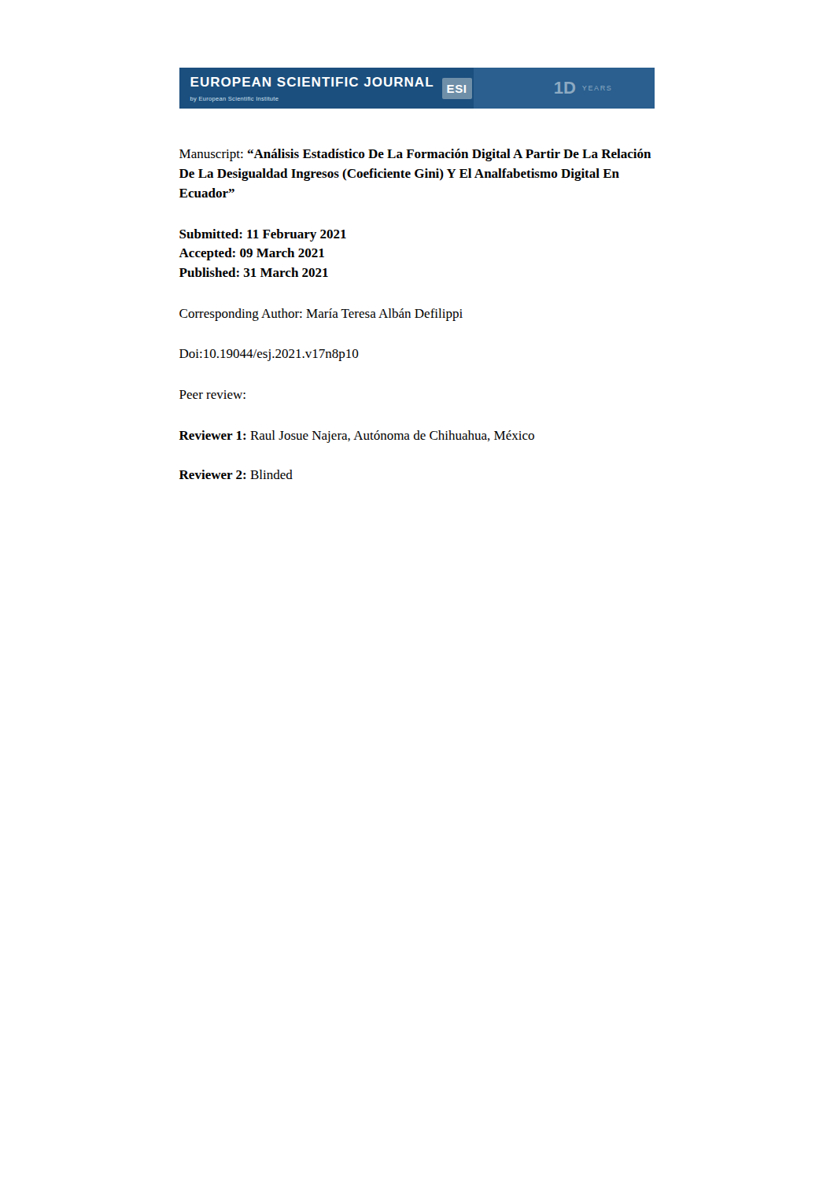EUROPEAN SCIENTIFIC JOURNAL by European Scientific Institute
ESI
1D YEARS
Manuscript: “Análisis Estadístico De La Formación Digital A Partir De La Relación De La Desigualdad Ingresos (Coeficiente Gini) Y El Analfabetismo Digital En Ecuador”
Submitted: 11 February 2021
Accepted: 09 March 2021
Published: 31 March 2021
Corresponding Author: María Teresa Albán Defilippi
Doi:10.19044/esj.2021.v17n8p10
Peer review:
Reviewer 1: Raul Josue Najera, Autónoma de Chihuahua, México
Reviewer 2: Blinded